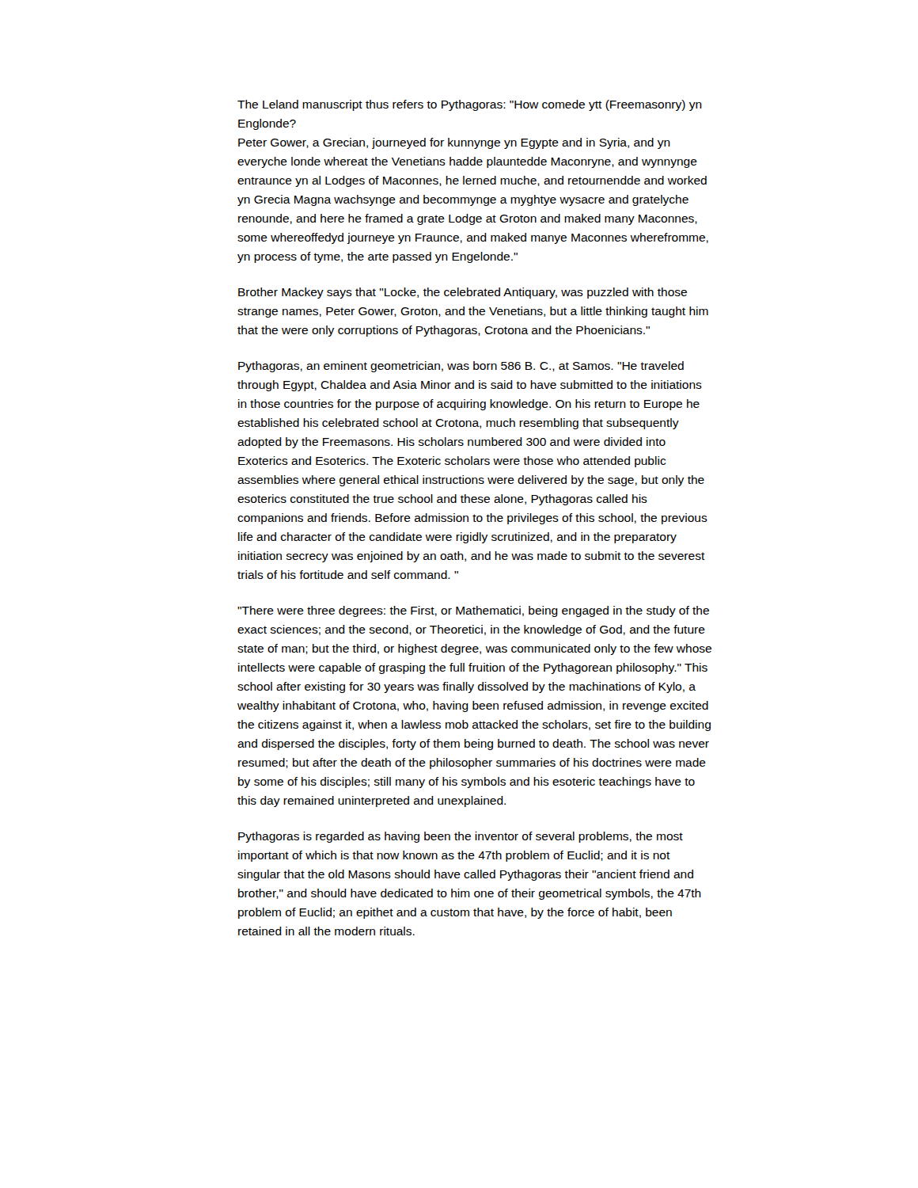The Leland manuscript thus refers to Pythagoras: "How comede ytt (Freemasonry) yn Englonde?
Peter Gower, a Grecian, journeyed for kunnynge yn Egypte and in Syria, and yn everyche londe whereat the Venetians hadde plauntedde Maconryne, and wynnynge entraunce yn al Lodges of Maconnes, he lerned muche, and retournendde and worked yn Grecia Magna wachsynge and becommynge a myghtye wysacre and gratelyche renounde, and here he framed a grate Lodge at Groton and maked many Maconnes, some whereoffedyd journeye yn Fraunce, and maked manye Maconnes wherefromme, yn process of tyme, the arte passed yn Engelonde."
Brother Mackey says that "Locke, the celebrated Antiquary, was puzzled with those strange names, Peter Gower, Groton, and the Venetians, but a little thinking taught him that the were only corruptions of Pythagoras, Crotona and the Phoenicians."
Pythagoras, an eminent geometrician, was born 586 B. C., at Samos. "He traveled through Egypt, Chaldea and Asia Minor and is said to have submitted to the initiations in those countries for the purpose of acquiring knowledge. On his return to Europe he established his celebrated school at Crotona, much resembling that subsequently adopted by the Freemasons. His scholars numbered 300 and were divided into Exoterics and Esoterics. The Exoteric scholars were those who attended public assemblies where general ethical instructions were delivered by the sage, but only the esoterics constituted the true school and these alone, Pythagoras called his companions and friends. Before admission to the privileges of this school, the previous life and character of the candidate were rigidly scrutinized, and in the preparatory initiation secrecy was enjoined by an oath, and he was made to submit to the severest trials of his fortitude and self command. "
"There were three degrees: the First, or Mathematici, being engaged in the study of the exact sciences; and the second, or Theoretici, in the knowledge of God, and the future state of man; but the third, or highest degree, was communicated only to the few whose intellects were capable of grasping the full fruition of the Pythagorean philosophy." This school after existing for 30 years was finally dissolved by the machinations of Kylo, a wealthy inhabitant of Crotona, who, having been refused admission, in revenge excited the citizens against it, when a lawless mob attacked the scholars, set fire to the building and dispersed the disciples, forty of them being burned to death. The school was never resumed; but after the death of the philosopher summaries of his doctrines were made by some of his disciples; still many of his symbols and his esoteric teachings have to this day remained uninterpreted and unexplained.
Pythagoras is regarded as having been the inventor of several problems, the most important of which is that now known as the 47th problem of Euclid; and it is not singular that the old Masons should have called Pythagoras their "ancient friend and brother," and should have dedicated to him one of their geometrical symbols, the 47th problem of Euclid; an epithet and a custom that have, by the force of habit, been retained in all the modern rituals.